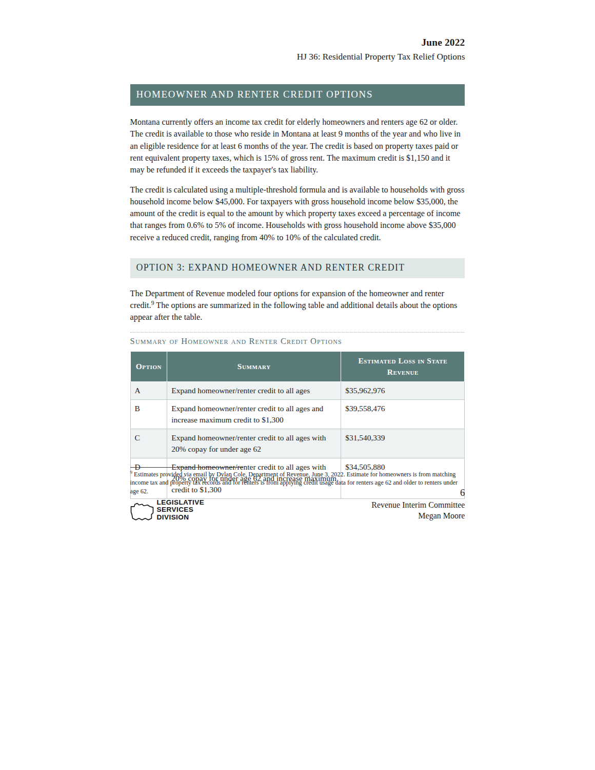June 2022
HJ 36: Residential Property Tax Relief Options
Homeowner and Renter Credit Options
Montana currently offers an income tax credit for elderly homeowners and renters age 62 or older. The credit is available to those who reside in Montana at least 9 months of the year and who live in an eligible residence for at least 6 months of the year. The credit is based on property taxes paid or rent equivalent property taxes, which is 15% of gross rent. The maximum credit is $1,150 and it may be refunded if it exceeds the taxpayer's tax liability.
The credit is calculated using a multiple-threshold formula and is available to households with gross household income below $45,000. For taxpayers with gross household income below $35,000, the amount of the credit is equal to the amount by which property taxes exceed a percentage of income that ranges from 0.6% to 5% of income. Households with gross household income above $35,000 receive a reduced credit, ranging from 40% to 10% of the calculated credit.
Option 3: Expand Homeowner and Renter Credit
The Department of Revenue modeled four options for expansion of the homeowner and renter credit.9 The options are summarized in the following table and additional details about the options appear after the table.
Summary of Homeowner and Renter Credit Options
| Option | Summary | Estimated Loss in State Revenue |
| --- | --- | --- |
| A | Expand homeowner/renter credit to all ages | $35,962,976 |
| B | Expand homeowner/renter credit to all ages and increase maximum credit to $1,300 | $39,558,476 |
| C | Expand homeowner/renter credit to all ages with 20% copay for under age 62 | $31,540,339 |
| D | Expand homeowner/renter credit to all ages with 20% copay for under age 62 and increase maximum credit to $1,300 | $34,505,880 |
9 Estimates provided via email by Dylan Cole, Department of Revenue, June 3, 2022. Estimate for homeowners is from matching income tax and property tax records and for renters is from applying credit usage data for renters age 62 and older to renters under age 62.
Legislative
Services
Division
6
Revenue Interim Committee
Megan Moore